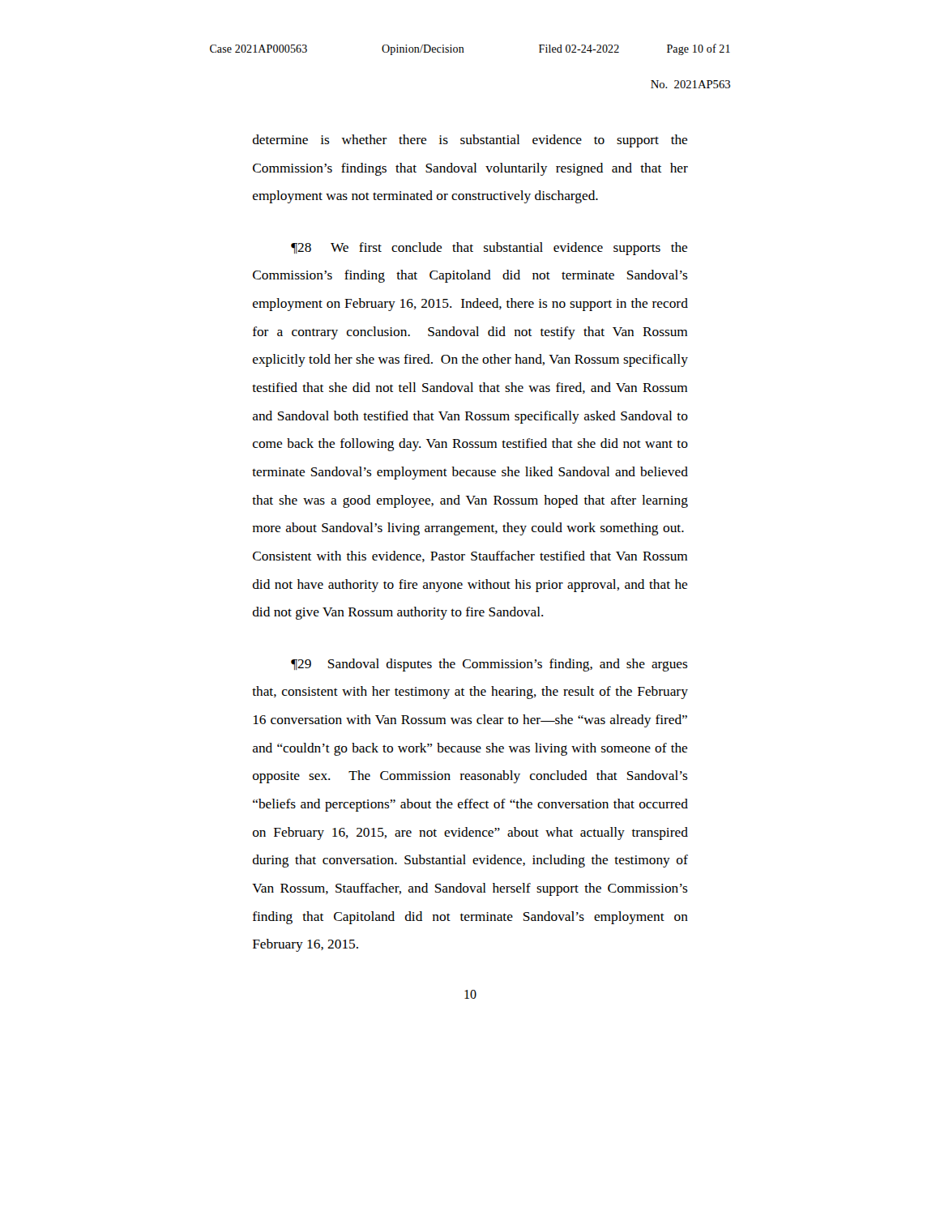Case 2021AP000563 Opinion/Decision Filed 02-24-2022 Page 10 of 21
No. 2021AP563
determine is whether there is substantial evidence to support the Commission’s findings that Sandoval voluntarily resigned and that her employment was not terminated or constructively discharged.
¶28 We first conclude that substantial evidence supports the Commission’s finding that Capitoland did not terminate Sandoval’s employment on February 16, 2015. Indeed, there is no support in the record for a contrary conclusion. Sandoval did not testify that Van Rossum explicitly told her she was fired. On the other hand, Van Rossum specifically testified that she did not tell Sandoval that she was fired, and Van Rossum and Sandoval both testified that Van Rossum specifically asked Sandoval to come back the following day. Van Rossum testified that she did not want to terminate Sandoval’s employment because she liked Sandoval and believed that she was a good employee, and Van Rossum hoped that after learning more about Sandoval’s living arrangement, they could work something out. Consistent with this evidence, Pastor Stauffacher testified that Van Rossum did not have authority to fire anyone without his prior approval, and that he did not give Van Rossum authority to fire Sandoval.
¶29 Sandoval disputes the Commission’s finding, and she argues that, consistent with her testimony at the hearing, the result of the February 16 conversation with Van Rossum was clear to her—she “was already fired” and “couldn’t go back to work” because she was living with someone of the opposite sex. The Commission reasonably concluded that Sandoval’s “beliefs and perceptions” about the effect of “the conversation that occurred on February 16, 2015, are not evidence” about what actually transpired during that conversation. Substantial evidence, including the testimony of Van Rossum, Stauffacher, and Sandoval herself support the Commission’s finding that Capitoland did not terminate Sandoval’s employment on February 16, 2015.
10